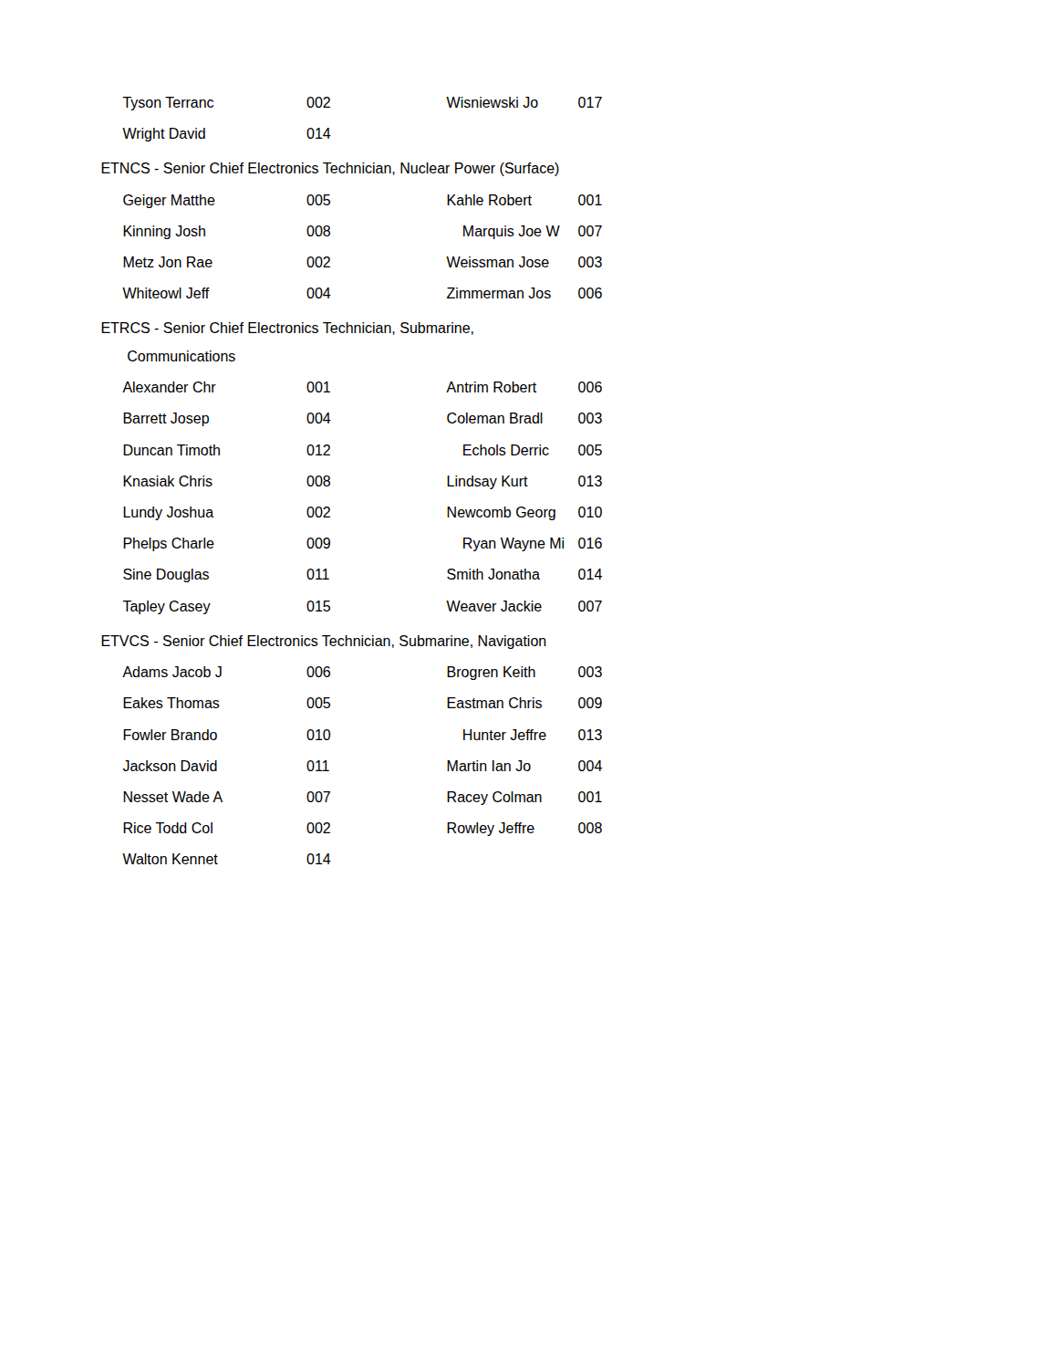| Tyson Terranc | 002 | Wisniewski Jo | 017 |
| Wright David | 014 | | |
ETNCS - Senior Chief Electronics Technician, Nuclear Power (Surface)
| Geiger Matthe | 005 | Kahle Robert | 001 |
| Kinning Josh | 008 | Marquis Joe W | 007 |
| Metz Jon Rae | 002 | Weissman Jose | 003 |
| Whiteowl Jeff | 004 | Zimmerman Jos | 006 |
ETRCS - Senior Chief Electronics Technician, Submarine, Communications
| Alexander Chr | 001 | Antrim Robert | 006 |
| Barrett Josep | 004 | Coleman Bradl | 003 |
| Duncan Timoth | 012 | Echols Derric | 005 |
| Knasiak Chris | 008 | Lindsay Kurt | 013 |
| Lundy Joshua | 002 | Newcomb Georg | 010 |
| Phelps Charle | 009 | Ryan Wayne Mi | 016 |
| Sine Douglas | 011 | Smith Jonatha | 014 |
| Tapley Casey | 015 | Weaver Jackie | 007 |
ETVCS - Senior Chief Electronics Technician, Submarine, Navigation
| Adams Jacob J | 006 | Brogren Keith | 003 |
| Eakes Thomas | 005 | Eastman Chris | 009 |
| Fowler Brando | 010 | Hunter Jeffre | 013 |
| Jackson David | 011 | Martin Ian Jo | 004 |
| Nesset Wade A | 007 | Racey Colman | 001 |
| Rice Todd Col | 002 | Rowley Jeffre | 008 |
| Walton Kennet | 014 | | |